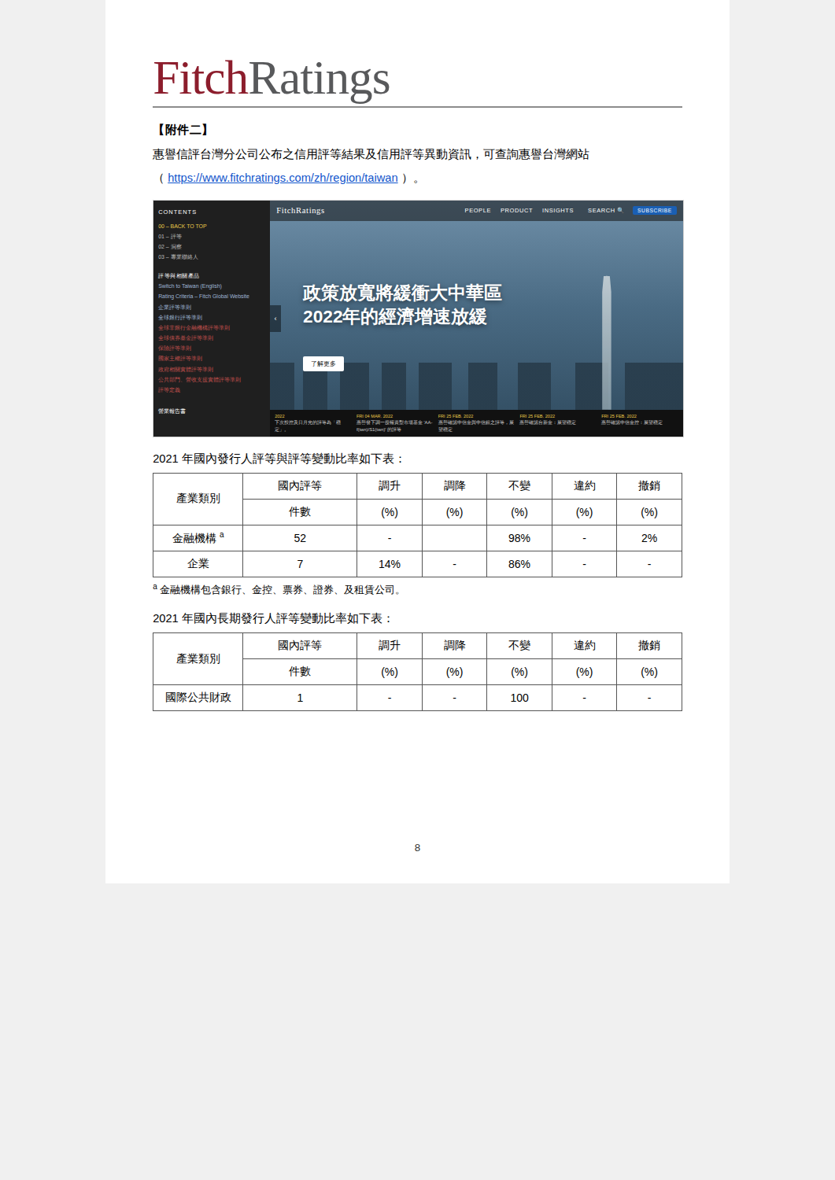Fitch Ratings
【附件二】
惠譽信評台灣分公司公布之信用評等結果及信用評等異動資訊，可查詢惠譽台灣網站
（ https://www.fitchratings.com/zh/region/taiwan ）。
CONTENTS
00 – BACK TO TOP
01 – 評等
02 – 洞察
03 – 專業聯絡人
評等與相關產品
Switch to Taiwan (English) Rating Criteria – Fitch Global Website 企業評等準則 全球銀行評等準則 全球非銀行金融機構評等準則 全球債券基金評等準則 保險評等準則 國家主權評等準則 政府相關實體評等準則 公共部門、營收支援實體評等準則 評等定義
營業報告書
Fitch Ratings PEOPLE PRODUCT INSIGHTS SEARCH 🔍 SUBSCRIBE
政策放寬將緩衝大中華區
2022年的經濟增速放緩
了解更多
‹
2022下次投控及日月光的評等為「穩定」。
FRI 04 MAR. 2022惠譽發下調一授權資型市場基金 'AA-f(twn)/S1(twn)' 的評等
FRI 25 FEB. 2022惠譽確認中信金與中信銀之評等，展望穩定
FRI 25 FEB. 2022惠譽確認台新金：展望穩定
FRI 25 FEB. 2022惠譽確認中信金控：展望穩定
2021 年國內發行人評等與評等變動比率如下表：
| 產業類別 | 國內評等 | 調升 | 調降 | 不變 | 違約 | 撤銷 |
| --- | --- | --- | --- | --- | --- | --- |
| 件數 | (%) | (%) | (%) | (%) | (%) |
| 金融機構 a | 52 | - | | 98% | - | 2% |
| 企業 | 7 | 14% | - | 86% | - | - |
a 金融機構包含銀行、金控、票券、證券、及租賃公司。
2021 年國內長期發行人評等變動比率如下表：
| 產業類別 | 國內評等 | 調升 | 調降 | 不變 | 違約 | 撤銷 |
| --- | --- | --- | --- | --- | --- | --- |
| 件數 | (%) | (%) | (%) | (%) | (%) |
| 國際公共財政 | 1 | - | - | 100 | - | - |
8